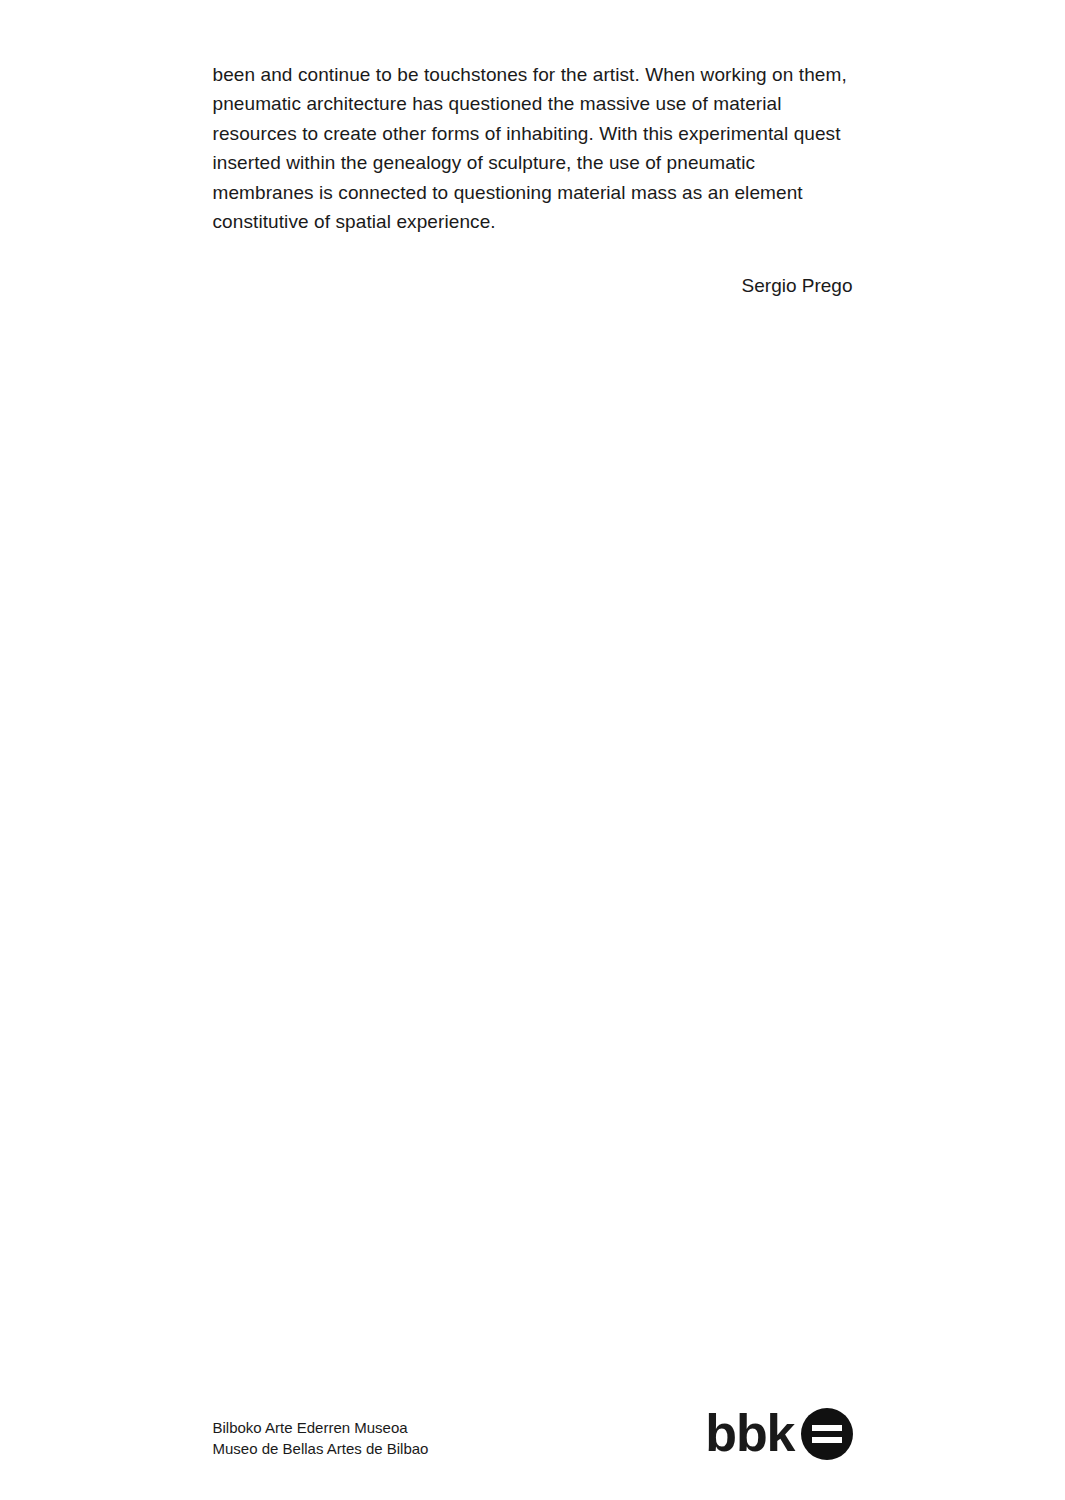been and continue to be touchstones for the artist. When working on them, pneumatic architecture has questioned the massive use of material resources to create other forms of inhabiting. With this experimental quest inserted within the genealogy of sculpture, the use of pneumatic membranes is connected to questioning material mass as an element constitutive of spatial experience.
Sergio Prego
Bilboko Arte Ederren Museoa
Museo de Bellas Artes de Bilbao
bbk